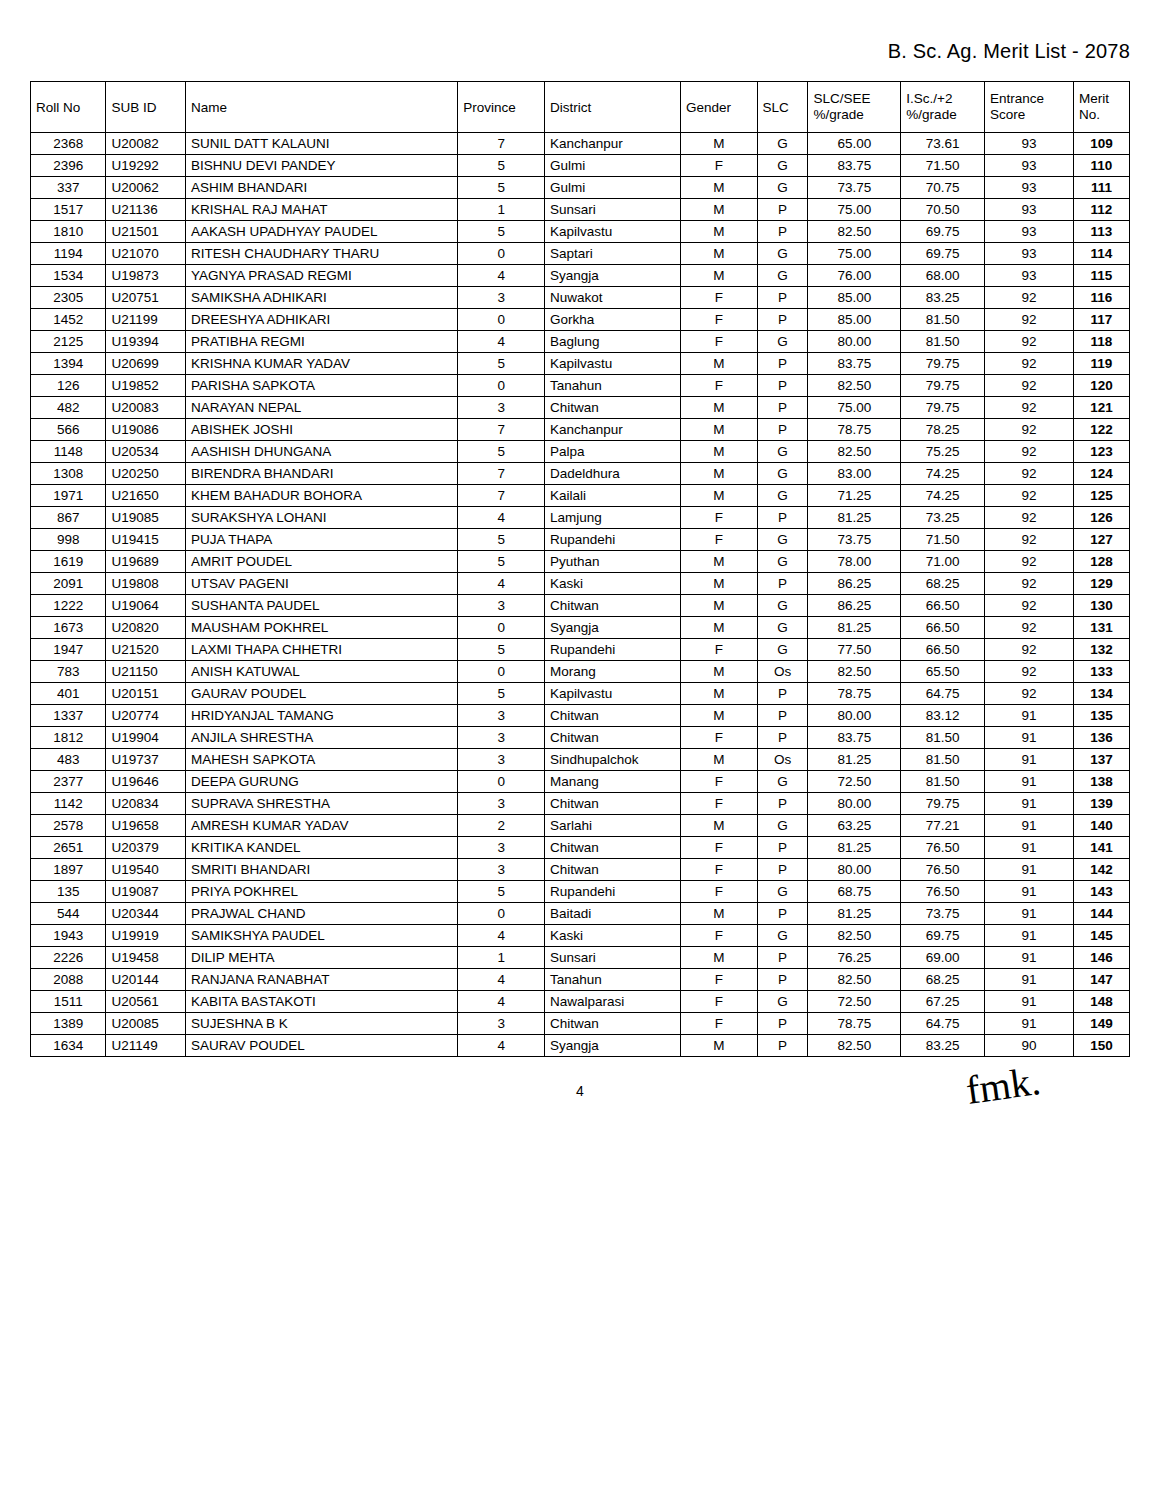B. Sc. Ag. Merit List - 2078
| Roll No | SUB ID | Name | Province | District | Gender | SLC | SLC/SEE %/grade | I.Sc./+2 %/grade | Entrance Score | Merit No. |
| --- | --- | --- | --- | --- | --- | --- | --- | --- | --- | --- |
| 2368 | U20082 | SUNIL DATT KALAUNI | 7 | Kanchanpur | M | G | 65.00 | 73.61 | 93 | 109 |
| 2396 | U19292 | BISHNU DEVI PANDEY | 5 | Gulmi | F | G | 83.75 | 71.50 | 93 | 110 |
| 337 | U20062 | ASHIM BHANDARI | 5 | Gulmi | M | G | 73.75 | 70.75 | 93 | 111 |
| 1517 | U21136 | KRISHAL RAJ MAHAT | 1 | Sunsari | M | P | 75.00 | 70.50 | 93 | 112 |
| 1810 | U21501 | AAKASH UPADHYAY PAUDEL | 5 | Kapilvastu | M | P | 82.50 | 69.75 | 93 | 113 |
| 1194 | U21070 | RITESH CHAUDHARY THARU | 0 | Saptari | M | G | 75.00 | 69.75 | 93 | 114 |
| 1534 | U19873 | YAGNYA PRASAD REGMI | 4 | Syangja | M | G | 76.00 | 68.00 | 93 | 115 |
| 2305 | U20751 | SAMIKSHA ADHIKARI | 3 | Nuwakot | F | P | 85.00 | 83.25 | 92 | 116 |
| 1452 | U21199 | DREESHYA ADHIKARI | 0 | Gorkha | F | P | 85.00 | 81.50 | 92 | 117 |
| 2125 | U19394 | PRATIBHA REGMI | 4 | Baglung | F | G | 80.00 | 81.50 | 92 | 118 |
| 1394 | U20699 | KRISHNA KUMAR YADAV | 5 | Kapilvastu | M | P | 83.75 | 79.75 | 92 | 119 |
| 126 | U19852 | PARISHA SAPKOTA | 0 | Tanahun | F | P | 82.50 | 79.75 | 92 | 120 |
| 482 | U20083 | NARAYAN NEPAL | 3 | Chitwan | M | P | 75.00 | 79.75 | 92 | 121 |
| 566 | U19086 | ABISHEK JOSHI | 7 | Kanchanpur | M | P | 78.75 | 78.25 | 92 | 122 |
| 1148 | U20534 | AASHISH DHUNGANA | 5 | Palpa | M | G | 82.50 | 75.25 | 92 | 123 |
| 1308 | U20250 | BIRENDRA BHANDARI | 7 | Dadeldhura | M | G | 83.00 | 74.25 | 92 | 124 |
| 1971 | U21650 | KHEM BAHADUR BOHORA | 7 | Kailali | M | G | 71.25 | 74.25 | 92 | 125 |
| 867 | U19085 | SURAKSHYA LOHANI | 4 | Lamjung | F | P | 81.25 | 73.25 | 92 | 126 |
| 998 | U19415 | PUJA THAPA | 5 | Rupandehi | F | G | 73.75 | 71.50 | 92 | 127 |
| 1619 | U19689 | AMRIT POUDEL | 5 | Pyuthan | M | G | 78.00 | 71.00 | 92 | 128 |
| 2091 | U19808 | UTSAV PAGENI | 4 | Kaski | M | P | 86.25 | 68.25 | 92 | 129 |
| 1222 | U19064 | SUSHANTA PAUDEL | 3 | Chitwan | M | G | 86.25 | 66.50 | 92 | 130 |
| 1673 | U20820 | MAUSHAM POKHREL | 0 | Syangja | M | G | 81.25 | 66.50 | 92 | 131 |
| 1947 | U21520 | LAXMI THAPA CHHETRI | 5 | Rupandehi | F | G | 77.50 | 66.50 | 92 | 132 |
| 783 | U21150 | ANISH KATUWAL | 0 | Morang | M | Os | 82.50 | 65.50 | 92 | 133 |
| 401 | U20151 | GAURAV POUDEL | 5 | Kapilvastu | M | P | 78.75 | 64.75 | 92 | 134 |
| 1337 | U20774 | HRIDYANJAL TAMANG | 3 | Chitwan | M | P | 80.00 | 83.12 | 91 | 135 |
| 1812 | U19904 | ANJILA SHRESTHA | 3 | Chitwan | F | P | 83.75 | 81.50 | 91 | 136 |
| 483 | U19737 | MAHESH SAPKOTA | 3 | Sindhupalchok | M | Os | 81.25 | 81.50 | 91 | 137 |
| 2377 | U19646 | DEEPA GURUNG | 0 | Manang | F | G | 72.50 | 81.50 | 91 | 138 |
| 1142 | U20834 | SUPRAVA SHRESTHA | 3 | Chitwan | F | P | 80.00 | 79.75 | 91 | 139 |
| 2578 | U19658 | AMRESH KUMAR YADAV | 2 | Sarlahi | M | G | 63.25 | 77.21 | 91 | 140 |
| 2651 | U20379 | KRITIKA KANDEL | 3 | Chitwan | F | P | 81.25 | 76.50 | 91 | 141 |
| 1897 | U19540 | SMRITI BHANDARI | 3 | Chitwan | F | P | 80.00 | 76.50 | 91 | 142 |
| 135 | U19087 | PRIYA POKHREL | 5 | Rupandehi | F | G | 68.75 | 76.50 | 91 | 143 |
| 544 | U20344 | PRAJWAL CHAND | 0 | Baitadi | M | P | 81.25 | 73.75 | 91 | 144 |
| 1943 | U19919 | SAMIKSHYA PAUDEL | 4 | Kaski | F | G | 82.50 | 69.75 | 91 | 145 |
| 2226 | U19458 | DILIP MEHTA | 1 | Sunsari | M | P | 76.25 | 69.00 | 91 | 146 |
| 2088 | U20144 | RANJANA RANABHAT | 4 | Tanahun | F | P | 82.50 | 68.25 | 91 | 147 |
| 1511 | U20561 | KABITA BASTAKOTI | 4 | Nawalparasi | F | G | 72.50 | 67.25 | 91 | 148 |
| 1389 | U20085 | SUJESHNA B K | 3 | Chitwan | F | P | 78.75 | 64.75 | 91 | 149 |
| 1634 | U21149 | SAURAV POUDEL | 4 | Syangja | M | P | 82.50 | 83.25 | 90 | 150 |
4 fmk.